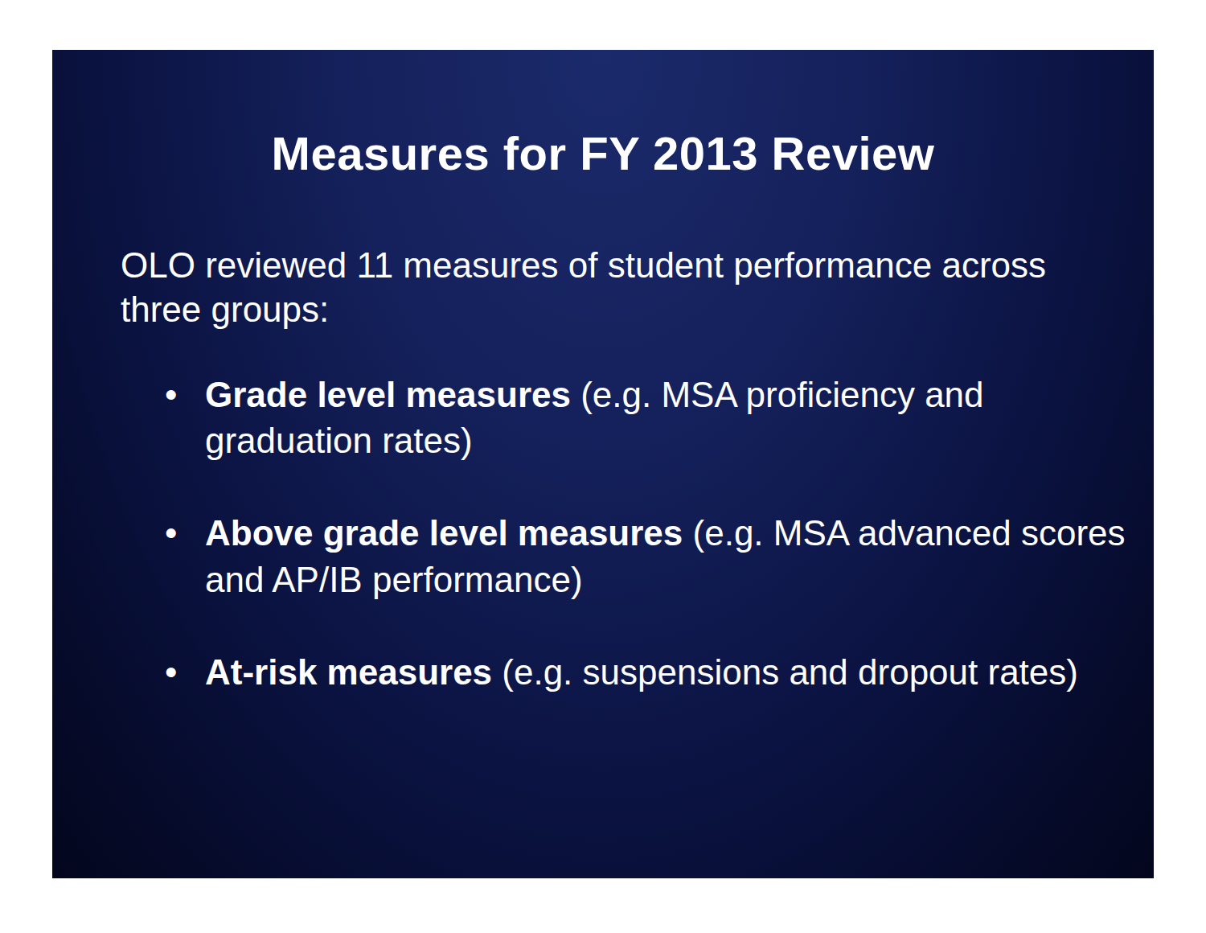Measures for FY 2013 Review
OLO reviewed 11 measures of student performance across three groups:
Grade level measures (e.g. MSA proficiency and graduation rates)
Above grade level measures (e.g. MSA advanced scores and AP/IB performance)
At-risk measures (e.g. suspensions and dropout rates)